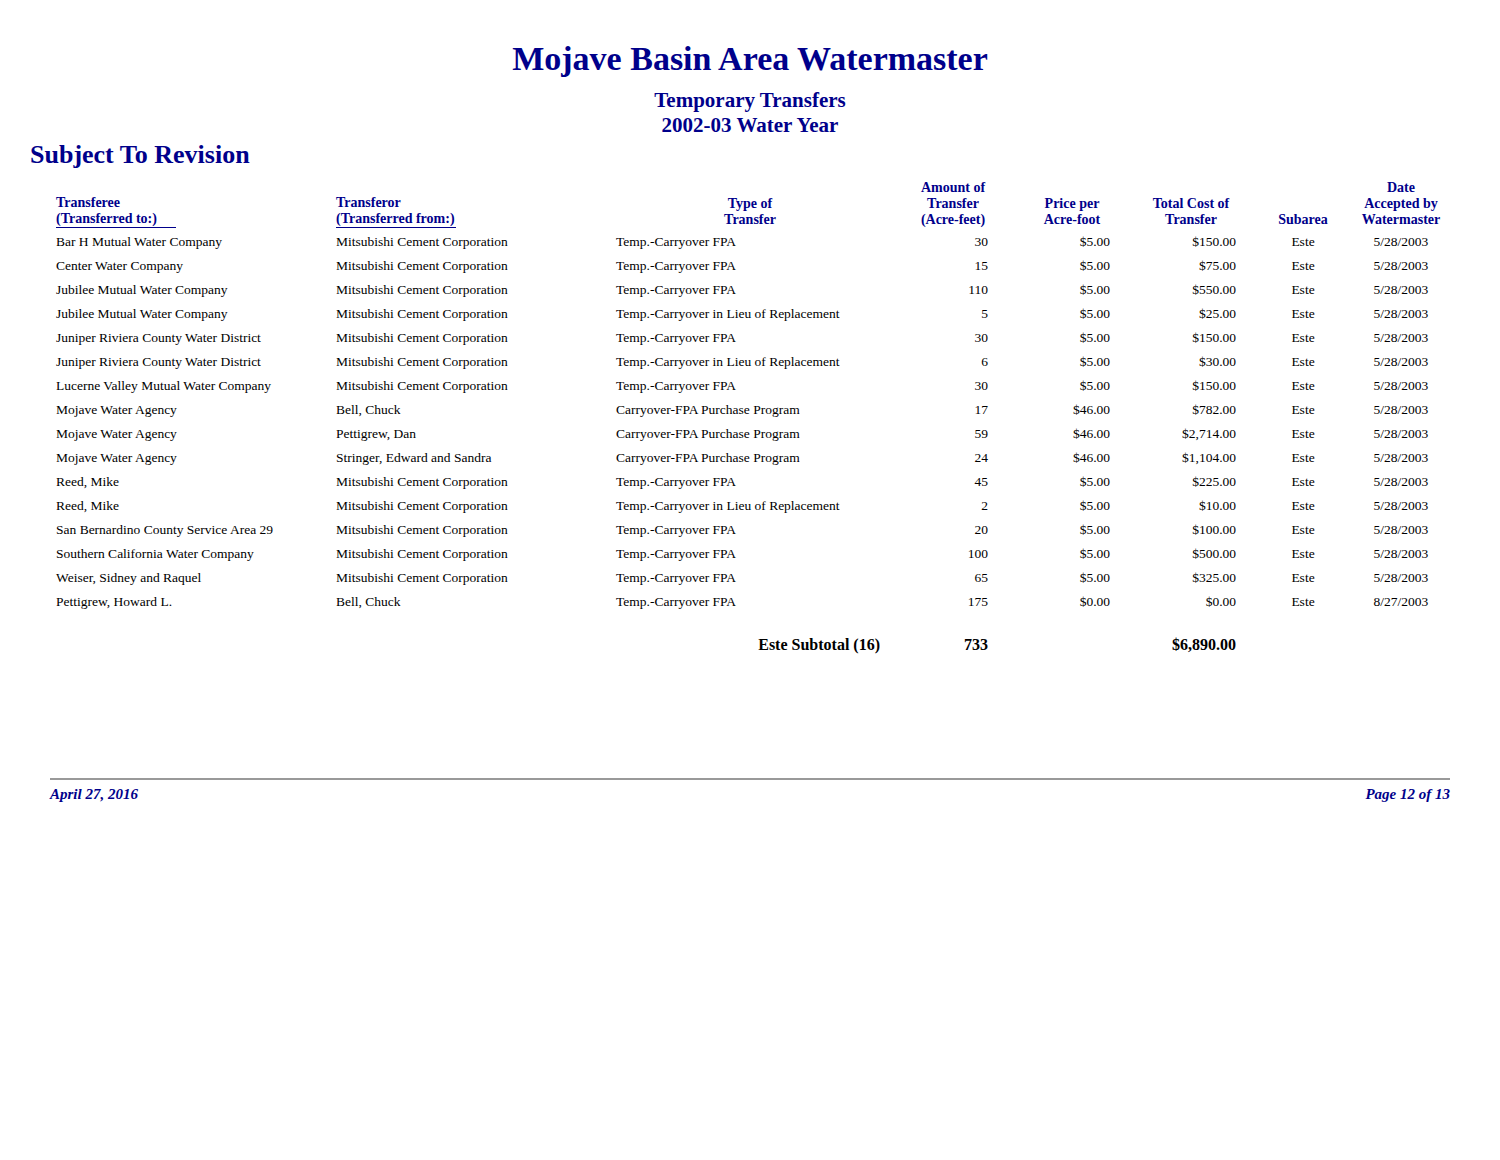Subject To Revision
Mojave Basin Area Watermaster
Temporary Transfers
2002-03 Water Year
| Transferee (Transferred to:) | Transferor (Transferred from:) | Type of Transfer | Amount of Transfer (Acre-feet) | Price per Acre-foot | Total Cost of Transfer | Subarea | Date Accepted by Watermaster |
| --- | --- | --- | --- | --- | --- | --- | --- |
| Bar H Mutual Water Company | Mitsubishi Cement Corporation | Temp.-Carryover FPA | 30 | $5.00 | $150.00 | Este | 5/28/2003 |
| Center Water Company | Mitsubishi Cement Corporation | Temp.-Carryover FPA | 15 | $5.00 | $75.00 | Este | 5/28/2003 |
| Jubilee Mutual Water Company | Mitsubishi Cement Corporation | Temp.-Carryover FPA | 110 | $5.00 | $550.00 | Este | 5/28/2003 |
| Jubilee Mutual Water Company | Mitsubishi Cement Corporation | Temp.-Carryover in Lieu of Replacement | 5 | $5.00 | $25.00 | Este | 5/28/2003 |
| Juniper Riviera County Water District | Mitsubishi Cement Corporation | Temp.-Carryover FPA | 30 | $5.00 | $150.00 | Este | 5/28/2003 |
| Juniper Riviera County Water District | Mitsubishi Cement Corporation | Temp.-Carryover in Lieu of Replacement | 6 | $5.00 | $30.00 | Este | 5/28/2003 |
| Lucerne Valley Mutual Water Company | Mitsubishi Cement Corporation | Temp.-Carryover FPA | 30 | $5.00 | $150.00 | Este | 5/28/2003 |
| Mojave Water Agency | Bell, Chuck | Carryover-FPA Purchase Program | 17 | $46.00 | $782.00 | Este | 5/28/2003 |
| Mojave Water Agency | Pettigrew, Dan | Carryover-FPA Purchase Program | 59 | $46.00 | $2,714.00 | Este | 5/28/2003 |
| Mojave Water Agency | Stringer, Edward and Sandra | Carryover-FPA Purchase Program | 24 | $46.00 | $1,104.00 | Este | 5/28/2003 |
| Reed, Mike | Mitsubishi Cement Corporation | Temp.-Carryover FPA | 45 | $5.00 | $225.00 | Este | 5/28/2003 |
| Reed, Mike | Mitsubishi Cement Corporation | Temp.-Carryover in Lieu of Replacement | 2 | $5.00 | $10.00 | Este | 5/28/2003 |
| San Bernardino County Service Area 29 | Mitsubishi Cement Corporation | Temp.-Carryover FPA | 20 | $5.00 | $100.00 | Este | 5/28/2003 |
| Southern California Water Company | Mitsubishi Cement Corporation | Temp.-Carryover FPA | 100 | $5.00 | $500.00 | Este | 5/28/2003 |
| Weiser, Sidney and Raquel | Mitsubishi Cement Corporation | Temp.-Carryover FPA | 65 | $5.00 | $325.00 | Este | 5/28/2003 |
| Pettigrew, Howard L. | Bell, Chuck | Temp.-Carryover FPA | 175 | $0.00 | $0.00 | Este | 8/27/2003 |
| | | Este Subtotal (16) | 733 | | $6,890.00 | | |
April 27, 2016 Page 12 of 13